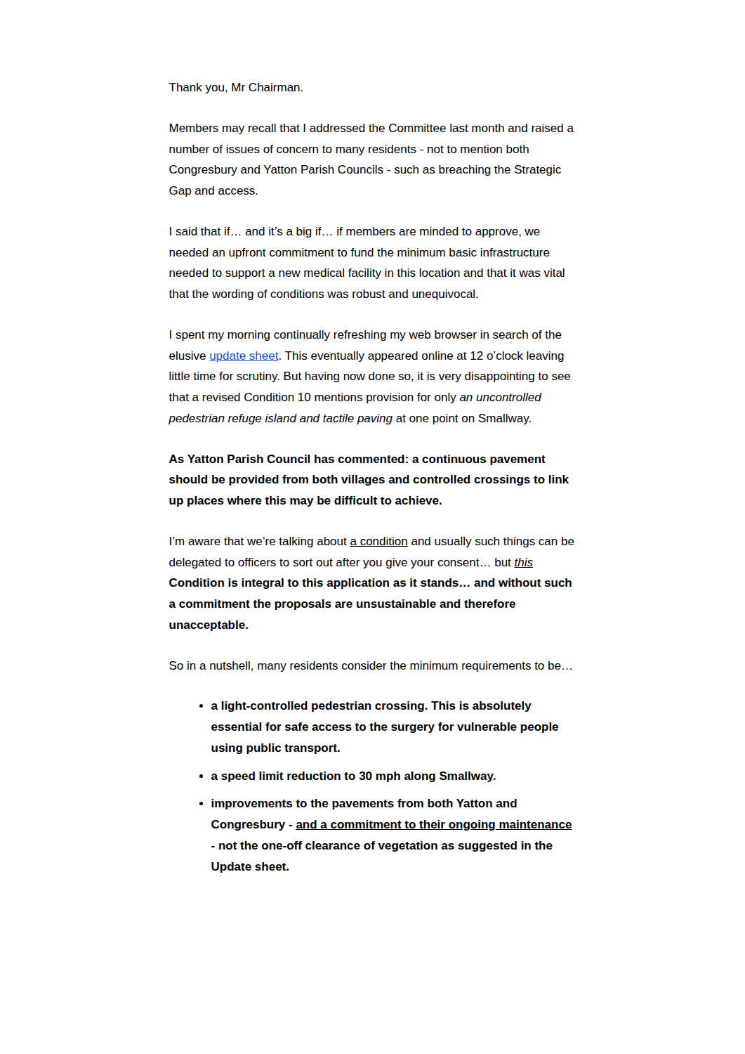Thank you, Mr Chairman.
Members may recall that I addressed the Committee last month and raised a number of issues of concern to many residents - not to mention both Congresbury and Yatton Parish Councils - such as breaching the Strategic Gap and access.
I said that if… and it’s a big if… if members are minded to approve, we needed an upfront commitment to fund the minimum basic infrastructure needed to support a new medical facility in this location and that it was vital that the wording of conditions was robust and unequivocal.
I spent my morning continually refreshing my web browser in search of the elusive update sheet. This eventually appeared online at 12 o’clock leaving little time for scrutiny. But having now done so, it is very disappointing to see that a revised Condition 10 mentions provision for only an uncontrolled pedestrian refuge island and tactile paving at one point on Smallway.
As Yatton Parish Council has commented: a continuous pavement should be provided from both villages and controlled crossings to link up places where this may be difficult to achieve.
I’m aware that we’re talking about a condition and usually such things can be delegated to officers to sort out after you give your consent… but this Condition is integral to this application as it stands… and without such a commitment the proposals are unsustainable and therefore unacceptable.
So in a nutshell, many residents consider the minimum requirements to be…
a light-controlled pedestrian crossing. This is absolutely essential for safe access to the surgery for vulnerable people using public transport.
a speed limit reduction to 30 mph along Smallway.
improvements to the pavements from both Yatton and Congresbury - and a commitment to their ongoing maintenance - not the one-off clearance of vegetation as suggested in the Update sheet.